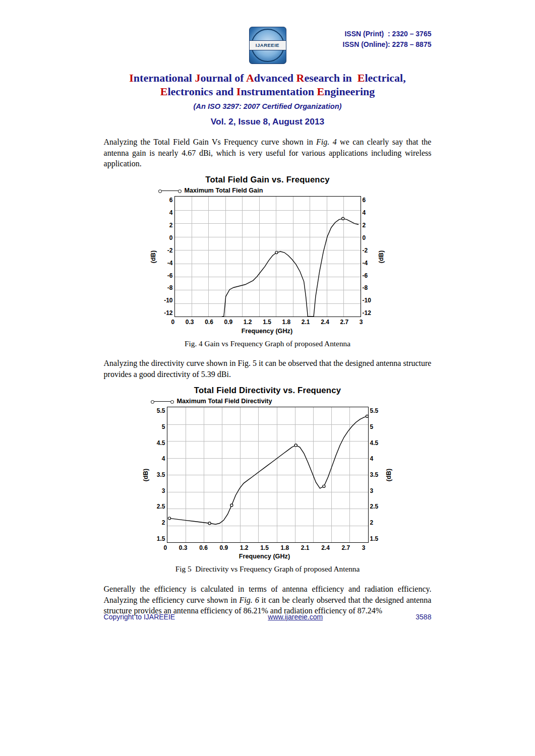IJAREEIE
ISSN (Print) : 2320 – 3765
ISSN (Online): 2278 – 8875
International Journal of Advanced Research in Electrical,
Electronics and Instrumentation Engineering
(An ISO 3297: 2007 Certified Organization)
Vol. 2, Issue 8, August 2013
Analyzing the Total Field Gain Vs Frequency curve shown in Fig. 4 we can clearly say that the antenna gain is nearly 4.67 dBi, which is very useful for various applications including wireless application.
Total Field Gain vs. Frequency
Maximum Total Field Gain
(dB)
6
4
2
0
-2
-4
-6
-8
-10
-12
6
4
2
0
-2
-4
-6
-8
-10
-12
(dB)
00.30.60.91.21.51.82.12.42.73
Frequency (GHz)
Fig. 4 Gain vs Frequency Graph of proposed Antenna
Analyzing the directivity curve shown in Fig. 5 it can be observed that the designed antenna structure provides a good directivity of 5.39 dBi.
Total Field Directivity vs. Frequency
Maximum Total Field Directivity
(dB)
5.5
5
4.5
4
3.5
3
2.5
2
1.5
5.5
5
4.5
4
3.5
3
2.5
2
1.5
(dB)
00.30.60.91.21.51.82.12.42.73
Frequency (GHz)
Fig 5 Directivity vs Frequency Graph of proposed Antenna
Generally the efficiency is calculated in terms of antenna efficiency and radiation efficiency. Analyzing the efficiency curve shown in Fig. 6 it can be clearly observed that the designed antenna structure provides an antenna efficiency of 86.21% and radiation efficiency of 87.24%
Copyright to IJAREEIE
www.ijareeie.com
3588